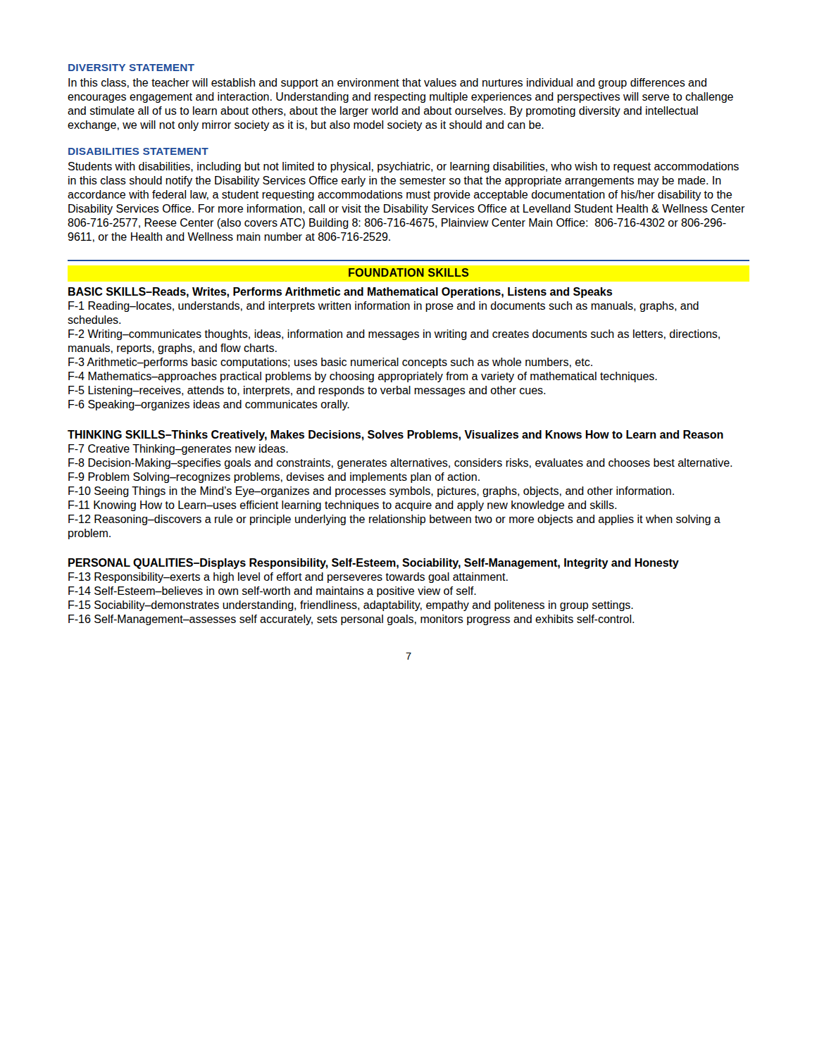DIVERSITY STATEMENT
In this class, the teacher will establish and support an environment that values and nurtures individual and group differences and encourages engagement and interaction. Understanding and respecting multiple experiences and perspectives will serve to challenge and stimulate all of us to learn about others, about the larger world and about ourselves. By promoting diversity and intellectual exchange, we will not only mirror society as it is, but also model society as it should and can be.
DISABILITIES STATEMENT
Students with disabilities, including but not limited to physical, psychiatric, or learning disabilities, who wish to request accommodations in this class should notify the Disability Services Office early in the semester so that the appropriate arrangements may be made. In accordance with federal law, a student requesting accommodations must provide acceptable documentation of his/her disability to the Disability Services Office. For more information, call or visit the Disability Services Office at Levelland Student Health & Wellness Center 806-716-2577, Reese Center (also covers ATC) Building 8: 806-716-4675, Plainview Center Main Office: 806-716-4302 or 806-296-9611, or the Health and Wellness main number at 806-716-2529.
FOUNDATION SKILLS
BASIC SKILLS–Reads, Writes, Performs Arithmetic and Mathematical Operations, Listens and Speaks
F-1 Reading–locates, understands, and interprets written information in prose and in documents such as manuals, graphs, and schedules.
F-2 Writing–communicates thoughts, ideas, information and messages in writing and creates documents such as letters, directions, manuals, reports, graphs, and flow charts.
F-3 Arithmetic–performs basic computations; uses basic numerical concepts such as whole numbers, etc.
F-4 Mathematics–approaches practical problems by choosing appropriately from a variety of mathematical techniques.
F-5 Listening–receives, attends to, interprets, and responds to verbal messages and other cues.
F-6 Speaking–organizes ideas and communicates orally.
THINKING SKILLS–Thinks Creatively, Makes Decisions, Solves Problems, Visualizes and Knows How to Learn and Reason
F-7 Creative Thinking–generates new ideas.
F-8 Decision-Making–specifies goals and constraints, generates alternatives, considers risks, evaluates and chooses best alternative.
F-9 Problem Solving–recognizes problems, devises and implements plan of action.
F-10 Seeing Things in the Mind’s Eye–organizes and processes symbols, pictures, graphs, objects, and other information.
F-11 Knowing How to Learn–uses efficient learning techniques to acquire and apply new knowledge and skills.
F-12 Reasoning–discovers a rule or principle underlying the relationship between two or more objects and applies it when solving a problem.
PERSONAL QUALITIES–Displays Responsibility, Self-Esteem, Sociability, Self-Management, Integrity and Honesty
F-13 Responsibility–exerts a high level of effort and perseveres towards goal attainment.
F-14 Self-Esteem–believes in own self-worth and maintains a positive view of self.
F-15 Sociability–demonstrates understanding, friendliness, adaptability, empathy and politeness in group settings.
F-16 Self-Management–assesses self accurately, sets personal goals, monitors progress and exhibits self-control.
7